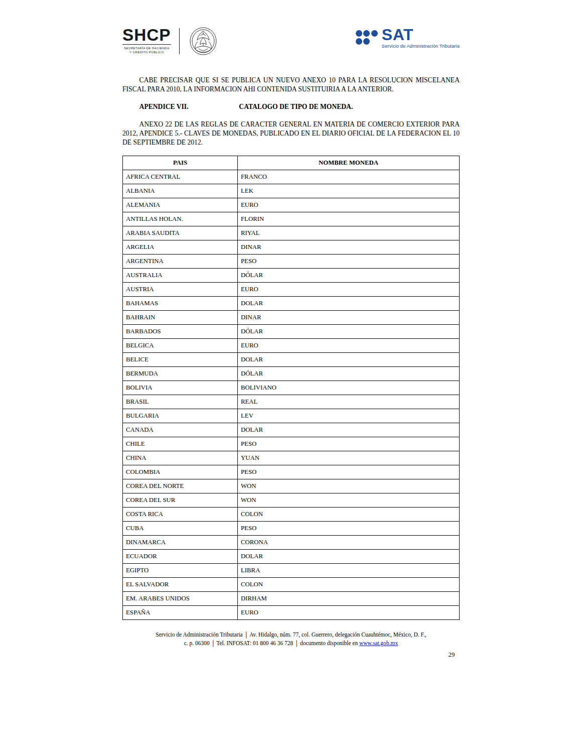SHCP
SECRETARÍA DE HACIENDA
Y CRÉDITO PÚBLICO
SAT
Servicio de Administración Tributaria
CABE PRECISAR QUE SI SE PUBLICA UN NUEVO ANEXO 10 PARA LA RESOLUCION MISCELANEA FISCAL PARA 2010, LA INFORMACION AHI CONTENIDA SUSTITUIRIA A LA ANTERIOR.
APENDICE VII. CATALOGO DE TIPO DE MONEDA.
ANEXO 22 DE LAS REGLAS DE CARACTER GENERAL EN MATERIA DE COMERCIO EXTERIOR PARA 2012, APENDICE 5.- CLAVES DE MONEDAS, PUBLICADO EN EL DIARIO OFICIAL DE LA FEDERACION EL 10 DE SEPTIEMBRE DE 2012.
| PAIS | NOMBRE MONEDA |
| --- | --- |
| AFRICA CENTRAL | FRANCO |
| ALBANIA | LEK |
| ALEMANIA | EURO |
| ANTILLAS HOLAN. | FLORIN |
| ARABIA SAUDITA | RIYAL |
| ARGELIA | DINAR |
| ARGENTINA | PESO |
| AUSTRALIA | DÓLAR |
| AUSTRIA | EURO |
| BAHAMAS | DOLAR |
| BAHRAIN | DINAR |
| BARBADOS | DÓLAR |
| BELGICA | EURO |
| BELICE | DOLAR |
| BERMUDA | DÓLAR |
| BOLIVIA | BOLIVIANO |
| BRASIL | REAL |
| BULGARIA | LEV |
| CANADA | DOLAR |
| CHILE | PESO |
| CHINA | YUAN |
| COLOMBIA | PESO |
| COREA DEL NORTE | WON |
| COREA DEL SUR | WON |
| COSTA RICA | COLON |
| CUBA | PESO |
| DINAMARCA | CORONA |
| ECUADOR | DOLAR |
| EGIPTO | LIBRA |
| EL SALVADOR | COLON |
| EM. ARABES UNIDOS | DIRHAM |
| ESPAÑA | EURO |
Servicio de Administración Tributaria │ Av. Hidalgo, núm. 77, col. Guerrero, delegación Cuauhtémoc, México, D. F.,
c. p. 06300 │ Tel. INFOSAT: 01 800 46 36 728 │ documento disponible en www.sat.gob.mx
29